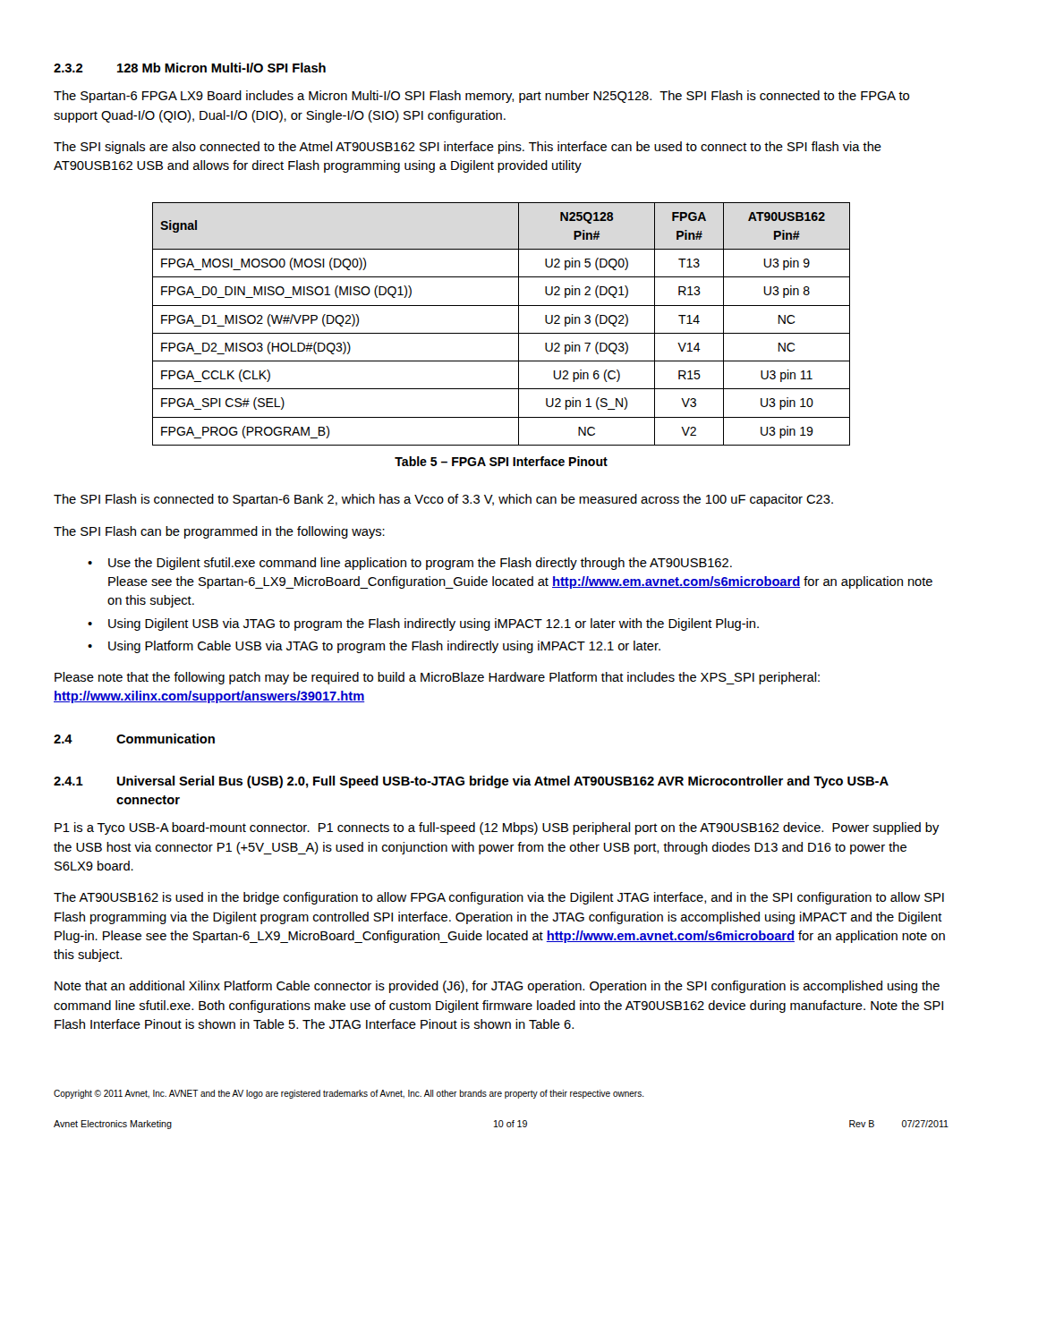2.3.2 128 Mb Micron Multi-I/O SPI Flash
The Spartan-6 FPGA LX9 Board includes a Micron Multi-I/O SPI Flash memory, part number N25Q128. The SPI Flash is connected to the FPGA to support Quad-I/O (QIO), Dual-I/O (DIO), or Single-I/O (SIO) SPI configuration.
The SPI signals are also connected to the Atmel AT90USB162 SPI interface pins. This interface can be used to connect to the SPI flash via the AT90USB162 USB and allows for direct Flash programming using a Digilent provided utility
| Signal | N25Q128 Pin# | FPGA Pin# | AT90USB162 Pin# |
| --- | --- | --- | --- |
| FPGA_MOSI_MOSO0 (MOSI (DQ0)) | U2 pin 5 (DQ0) | T13 | U3 pin 9 |
| FPGA_D0_DIN_MISO_MISO1 (MISO (DQ1)) | U2 pin 2 (DQ1) | R13 | U3 pin 8 |
| FPGA_D1_MISO2 (W#/VPP (DQ2)) | U2 pin 3 (DQ2) | T14 | NC |
| FPGA_D2_MISO3 (HOLD#(DQ3)) | U2 pin 7 (DQ3) | V14 | NC |
| FPGA_CCLK (CLK) | U2 pin 6 (C) | R15 | U3 pin 11 |
| FPGA_SPI CS# (SEL) | U2 pin 1 (S_N) | V3 | U3 pin 10 |
| FPGA_PROG (PROGRAM_B) | NC | V2 | U3 pin 19 |
Table 5 – FPGA SPI Interface Pinout
The SPI Flash is connected to Spartan-6 Bank 2, which has a Vcco of 3.3 V, which can be measured across the 100 uF capacitor C23.
The SPI Flash can be programmed in the following ways:
Use the Digilent sfutil.exe command line application to program the Flash directly through the AT90USB162.
Please see the Spartan-6_LX9_MicroBoard_Configuration_Guide located at http://www.em.avnet.com/s6microboard for an application note on this subject.
Using Digilent USB via JTAG to program the Flash indirectly using iMPACT 12.1 or later with the Digilent Plug-in.
Using Platform Cable USB via JTAG to program the Flash indirectly using iMPACT 12.1 or later.
Please note that the following patch may be required to build a MicroBlaze Hardware Platform that includes the XPS_SPI peripheral: http://www.xilinx.com/support/answers/39017.htm
2.4 Communication
2.4.1 Universal Serial Bus (USB) 2.0, Full Speed USB-to-JTAG bridge via Atmel AT90USB162 AVR Microcontroller and Tyco USB-A connector
P1 is a Tyco USB-A board-mount connector. P1 connects to a full-speed (12 Mbps) USB peripheral port on the AT90USB162 device. Power supplied by the USB host via connector P1 (+5V_USB_A) is used in conjunction with power from the other USB port, through diodes D13 and D16 to power the S6LX9 board.
The AT90USB162 is used in the bridge configuration to allow FPGA configuration via the Digilent JTAG interface, and in the SPI configuration to allow SPI Flash programming via the Digilent program controlled SPI interface. Operation in the JTAG configuration is accomplished using iMPACT and the Digilent Plug-in. Please see the Spartan-6_LX9_MicroBoard_Configuration_Guide located at http://www.em.avnet.com/s6microboard for an application note on this subject.
Note that an additional Xilinx Platform Cable connector is provided (J6), for JTAG operation. Operation in the SPI configuration is accomplished using the command line sfutil.exe. Both configurations make use of custom Digilent firmware loaded into the AT90USB162 device during manufacture. Note the SPI Flash Interface Pinout is shown in Table 5. The JTAG Interface Pinout is shown in Table 6.
Copyright © 2011 Avnet, Inc. AVNET and the AV logo are registered trademarks of Avnet, Inc. All other brands are property of their respective owners.
Avnet Electronics Marketing
10 of 19
Rev B 07/27/2011